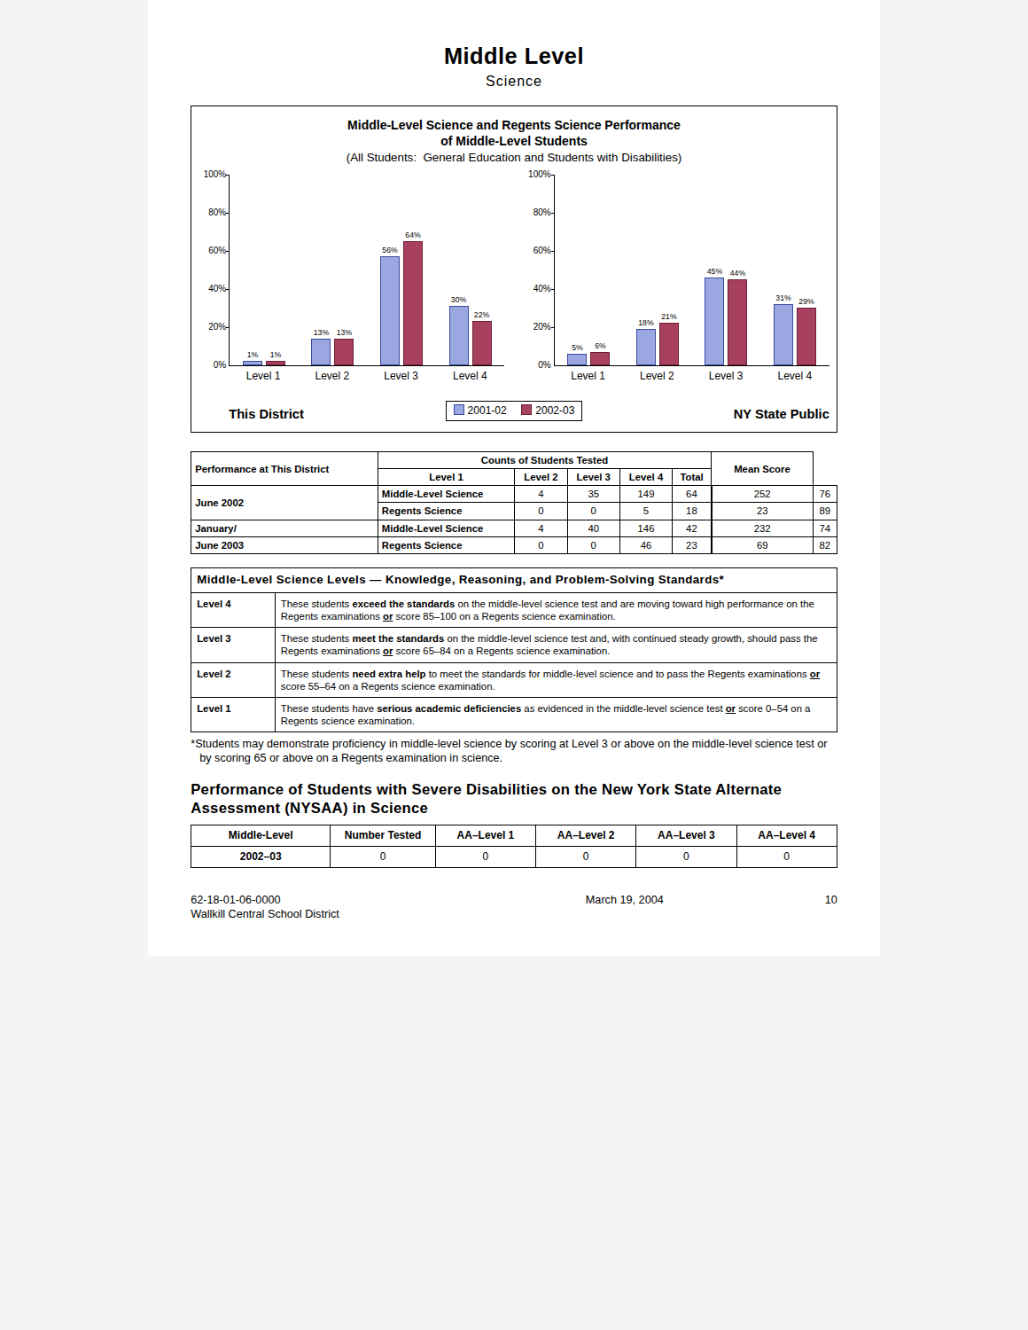Middle Level
Science
Middle-Level Science and Regents Science Performance
of Middle-Level Students
(All Students: General Education and Students with Disabilities)
100%
80%
60%
40%
20%
0%
1%
1%
13%
13%
56%
64%
30%
22%
Level 1 Level 2 Level 3 Level 4
This District
100%
80%
60%
40%
20%
0%
5%
6%
18%
21%
45%
44%
31%
29%
Level 1 Level 2 Level 3 Level 4
NY State Public
2001-02 2002-03
| Performance at This District | Counts of Students Tested | Mean Score |
| --- | --- | --- |
| Level 1 | Level 2 | Level 3 | Level 4 | Total |
| June 2002 | Middle-Level Science | 4 | 35 | 149 | 64 | 252 | 76 |
| Regents Science | 0 | 0 | 5 | 18 | 23 | 89 |
| January/ | Middle-Level Science | 4 | 40 | 146 | 42 | 232 | 74 |
| June 2003 | Regents Science | 0 | 0 | 46 | 23 | 69 | 82 |
| Middle-Level Science Levels — Knowledge, Reasoning, and Problem-Solving Standards* |
| --- |
| Level 4 | These students exceed the standards on the middle-level science test and are moving toward high performance on the Regents examinations or score 85–100 on a Regents science examination. |
| Level 3 | These students meet the standards on the middle-level science test and, with continued steady growth, should pass the Regents examinations or score 65–84 on a Regents science examination. |
| Level 2 | These students need extra help to meet the standards for middle-level science and to pass the Regents examinations or score 55–64 on a Regents science examination. |
| Level 1 | These students have serious academic deficiencies as evidenced in the middle-level science test or score 0–54 on a Regents science examination. |
*Students may demonstrate proficiency in middle-level science by scoring at Level 3 or above on the middle-level science test or by scoring 65 or above on a Regents examination in science.
Performance of Students with Severe Disabilities on the New York State Alternate Assessment (NYSAA) in Science
| Middle-Level | Number Tested | AA–Level 1 | AA–Level 2 | AA–Level 3 | AA–Level 4 |
| --- | --- | --- | --- | --- | --- |
| 2002–03 | 0 | 0 | 0 | 0 | 0 |
62-18-01-06-0000
Wallkill Central School District
March 19, 2004
10